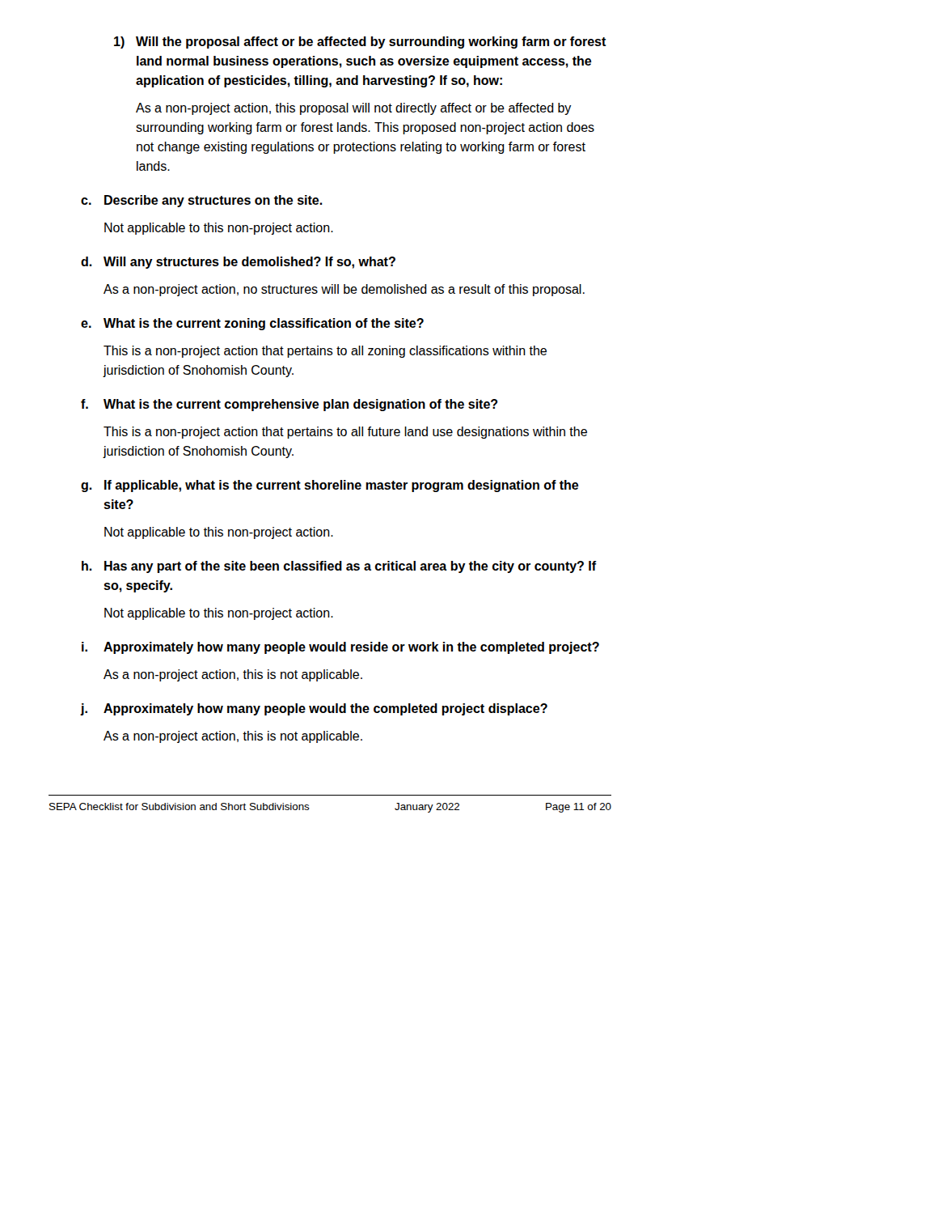1) Will the proposal affect or be affected by surrounding working farm or forest land normal business operations, such as oversize equipment access, the application of pesticides, tilling, and harvesting? If so, how:
As a non-project action, this proposal will not directly affect or be affected by surrounding working farm or forest lands. This proposed non-project action does not change existing regulations or protections relating to working farm or forest lands.
c. Describe any structures on the site.
Not applicable to this non-project action.
d. Will any structures be demolished? If so, what?
As a non-project action, no structures will be demolished as a result of this proposal.
e. What is the current zoning classification of the site?
This is a non-project action that pertains to all zoning classifications within the jurisdiction of Snohomish County.
f. What is the current comprehensive plan designation of the site?
This is a non-project action that pertains to all future land use designations within the jurisdiction of Snohomish County.
g. If applicable, what is the current shoreline master program designation of the site?
Not applicable to this non-project action.
h. Has any part of the site been classified as a critical area by the city or county? If so, specify.
Not applicable to this non-project action.
i. Approximately how many people would reside or work in the completed project?
As a non-project action, this is not applicable.
j. Approximately how many people would the completed project displace?
As a non-project action, this is not applicable.
SEPA Checklist for Subdivision and Short Subdivisions January 2022 Page 11 of 20